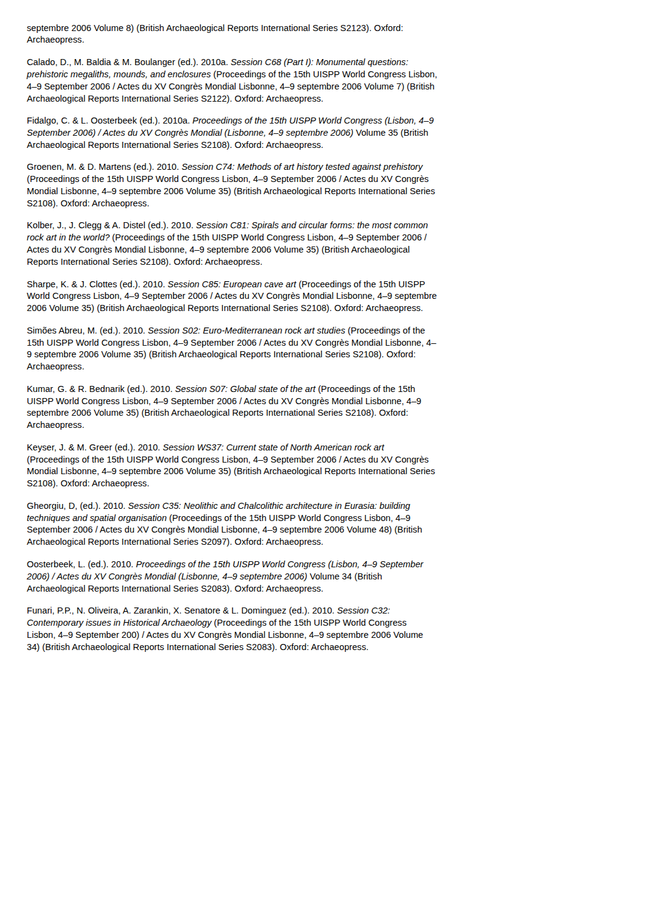septembre 2006 Volume 8) (British Archaeological Reports International Series S2123). Oxford: Archaeopress.
Calado, D., M. Baldia & M. Boulanger (ed.). 2010a. Session C68 (Part I): Monumental questions: prehistoric megaliths, mounds, and enclosures (Proceedings of the 15th UISPP World Congress Lisbon, 4–9 September 2006 / Actes du XV Congrès Mondial Lisbonne, 4–9 septembre 2006 Volume 7) (British Archaeological Reports International Series S2122). Oxford: Archaeopress.
Fidalgo, C. & L. Oosterbeek (ed.). 2010a. Proceedings of the 15th UISPP World Congress (Lisbon, 4–9 September 2006) / Actes du XV Congrès Mondial (Lisbonne, 4–9 septembre 2006) Volume 35 (British Archaeological Reports International Series S2108). Oxford: Archaeopress.
Groenen, M. & D. Martens (ed.). 2010. Session C74: Methods of art history tested against prehistory (Proceedings of the 15th UISPP World Congress Lisbon, 4–9 September 2006 / Actes du XV Congrès Mondial Lisbonne, 4–9 septembre 2006 Volume 35) (British Archaeological Reports International Series S2108). Oxford: Archaeopress.
Kolber, J., J. Clegg & A. Distel (ed.). 2010. Session C81: Spirals and circular forms: the most common rock art in the world? (Proceedings of the 15th UISPP World Congress Lisbon, 4–9 September 2006 / Actes du XV Congrès Mondial Lisbonne, 4–9 septembre 2006 Volume 35) (British Archaeological Reports International Series S2108). Oxford: Archaeopress.
Sharpe, K. & J. Clottes (ed.). 2010. Session C85: European cave art (Proceedings of the 15th UISPP World Congress Lisbon, 4–9 September 2006 / Actes du XV Congrès Mondial Lisbonne, 4–9 septembre 2006 Volume 35) (British Archaeological Reports International Series S2108). Oxford: Archaeopress.
Simões Abreu, M. (ed.). 2010. Session S02: Euro-Mediterranean rock art studies (Proceedings of the 15th UISPP World Congress Lisbon, 4–9 September 2006 / Actes du XV Congrès Mondial Lisbonne, 4–9 septembre 2006 Volume 35) (British Archaeological Reports International Series S2108). Oxford: Archaeopress.
Kumar, G. & R. Bednarik (ed.). 2010. Session S07: Global state of the art (Proceedings of the 15th UISPP World Congress Lisbon, 4–9 September 2006 / Actes du XV Congrès Mondial Lisbonne, 4–9 septembre 2006 Volume 35) (British Archaeological Reports International Series S2108). Oxford: Archaeopress.
Keyser, J. & M. Greer (ed.). 2010. Session WS37: Current state of North American rock art (Proceedings of the 15th UISPP World Congress Lisbon, 4–9 September 2006 / Actes du XV Congrès Mondial Lisbonne, 4–9 septembre 2006 Volume 35) (British Archaeological Reports International Series S2108). Oxford: Archaeopress.
Gheorgiu, D, (ed.). 2010. Session C35: Neolithic and Chalcolithic architecture in Eurasia: building techniques and spatial organisation (Proceedings of the 15th UISPP World Congress Lisbon, 4–9 September 2006 / Actes du XV Congrès Mondial Lisbonne, 4–9 septembre 2006 Volume 48) (British Archaeological Reports International Series S2097). Oxford: Archaeopress.
Oosterbeek, L. (ed.). 2010. Proceedings of the 15th UISPP World Congress (Lisbon, 4–9 September 2006) / Actes du XV Congrès Mondial (Lisbonne, 4–9 septembre 2006) Volume 34 (British Archaeological Reports International Series S2083). Oxford: Archaeopress.
Funari, P.P., N. Oliveira, A. Zarankin, X. Senatore & L. Dominguez (ed.). 2010. Session C32: Contemporary issues in Historical Archaeology (Proceedings of the 15th UISPP World Congress Lisbon, 4–9 September 200) / Actes du XV Congrès Mondial Lisbonne, 4–9 septembre 2006 Volume 34) (British Archaeological Reports International Series S2083). Oxford: Archaeopress.